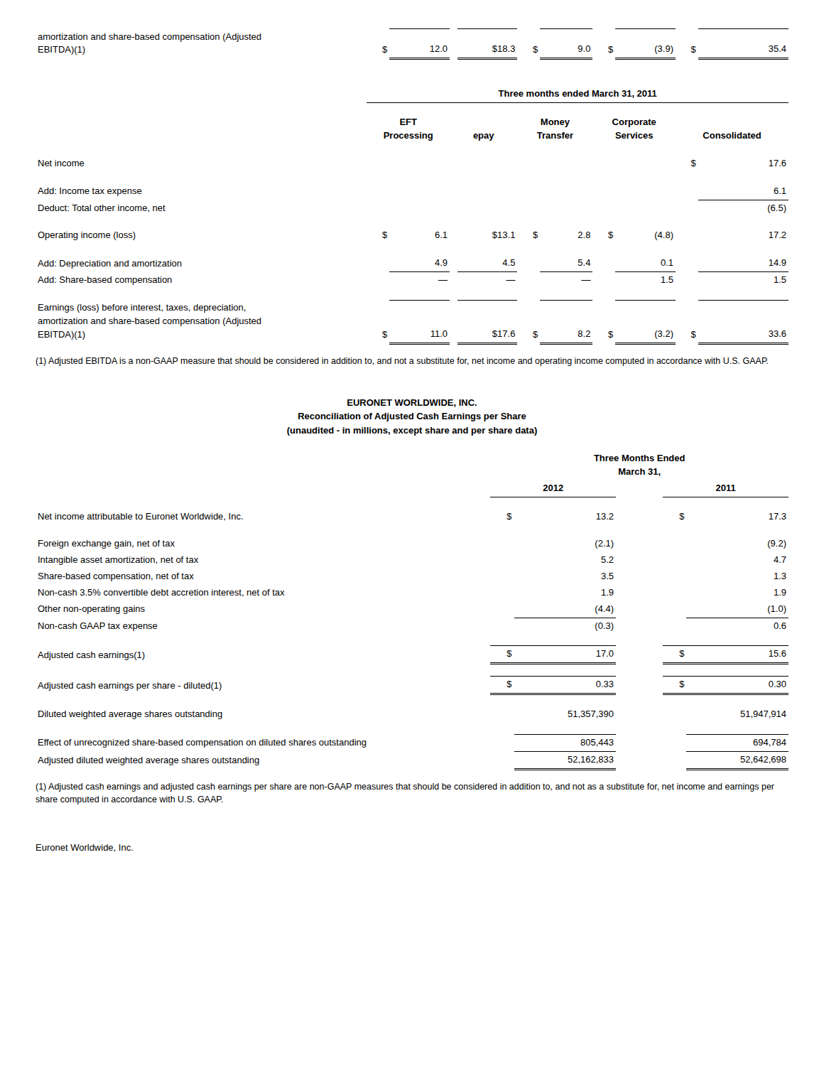| amortization and share-based compensation (Adjusted EBITDA)(1) | $ | 12.0 | | $18.3 | $ | 9.0 | $ | (3.9) | $ | 35.4 |
| | Three months ended March 31, 2011 |
| | EFT Processing | epay | Money Transfer | Corporate Services | Consolidated |
| Net income | | | | | | | | | $ | 17.6 |
| Add: Income tax expense | | | | | | | | | | 6.1 |
| Deduct: Total other income, net | | | | | | | | | | (6.5) |
| Operating income (loss) | $ | 6.1 | | $13.1 | $ | 2.8 | $ | (4.8) | | 17.2 |
| Add: Depreciation and amortization | | 4.9 | | 4.5 | | 5.4 | | 0.1 | | 14.9 |
| Add: Share-based compensation | | — | | — | | — | | 1.5 | | 1.5 |
| Earnings (loss) before interest, taxes, depreciation, amortization and share-based compensation (Adjusted EBITDA)(1) | $ | 11.0 | | $17.6 | $ | 8.2 | $ | (3.2) | $ | 33.6 |
(1) Adjusted EBITDA is a non-GAAP measure that should be considered in addition to, and not a substitute for, net income and operating income computed in accordance with U.S. GAAP.
EURONET WORLDWIDE, INC.
Reconciliation of Adjusted Cash Earnings per Share
(unaudited - in millions, except share and per share data)
| | Three Months Ended March 31, |
| | 2012 | | 2011 |
| Net income attributable to Euronet Worldwide, Inc. | $ | 13.2 | | $ | 17.3 |
| Foreign exchange gain, net of tax | | (2.1) | | | (9.2) |
| Intangible asset amortization, net of tax | | 5.2 | | | 4.7 |
| Share-based compensation, net of tax | | 3.5 | | | 1.3 |
| Non-cash 3.5% convertible debt accretion interest, net of tax | | 1.9 | | | 1.9 |
| Other non-operating gains | | (4.4) | | | (1.0) |
| Non-cash GAAP tax expense | | (0.3) | | | 0.6 |
| Adjusted cash earnings(1) | $ | 17.0 | | $ | 15.6 |
| Adjusted cash earnings per share - diluted(1) | $ | 0.33 | | $ | 0.30 |
| Diluted weighted average shares outstanding | | 51,357,390 | | | 51,947,914 |
| Effect of unrecognized share-based compensation on diluted shares outstanding | | 805,443 | | | 694,784 |
| Adjusted diluted weighted average shares outstanding | | 52,162,833 | | | 52,642,698 |
(1) Adjusted cash earnings and adjusted cash earnings per share are non-GAAP measures that should be considered in addition to, and not as a substitute for, net income and earnings per share computed in accordance with U.S. GAAP.
Euronet Worldwide, Inc.